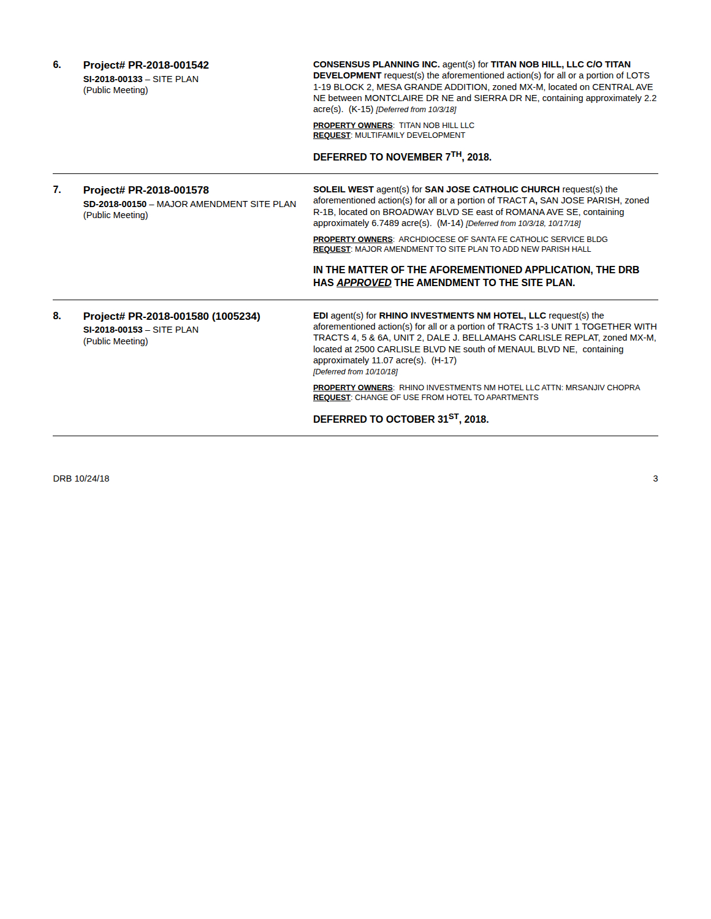| 6. | Project# PR-2018-001542 SI-2018-00133 – SITE PLAN (Public Meeting) | CONSENSUS PLANNING INC. agent(s) for TITAN NOB HILL, LLC C/O TITAN DEVELOPMENT request(s) the aforementioned action(s) for all or a portion of LOTS 1-19 BLOCK 2, MESA GRANDE ADDITION, zoned MX-M, located on CENTRAL AVE NE between MONTCLAIRE DR NE and SIERRA DR NE, containing approximately 2.2 acre(s). (K-15) [Deferred from 10/3/18] PROPERTY OWNERS : TITAN NOB HILL LLC REQUEST : MULTIFAMILY DEVELOPMENT DEFERRED TO NOVEMBER 7 TH , 2018. |
| 7. | Project# PR-2018-001578 SD-2018-00150 – MAJOR AMENDMENT SITE PLAN (Public Meeting) | SOLEIL WEST agent(s) for SAN JOSE CATHOLIC CHURCH request(s) the aforementioned action(s) for all or a portion of TRACT A , SAN JOSE PARISH, zoned R-1B, located on BROADWAY BLVD SE east of ROMANA AVE SE, containing approximately 6.7489 acre(s). (M-14) [Deferred from 10/3/18, 10/17/18] PROPERTY OWNERS : ARCHDIOCESE OF SANTA FE CATHOLIC SERVICE BLDG REQUEST : MAJOR AMENDMENT TO SITE PLAN TO ADD NEW PARISH HALL IN THE MATTER OF THE AFOREMENTIONED APPLICATION, THE DRB HAS APPROVED THE AMENDMENT TO THE SITE PLAN. |
| 8. | Project# PR-2018-001580 (1005234) SI-2018-00153 – SITE PLAN (Public Meeting) | EDI agent(s) for RHINO INVESTMENTS NM HOTEL, LLC request(s) the aforementioned action(s) for all or a portion of TRACTS 1-3 UNIT 1 TOGETHER WITH TRACTS 4, 5 & 6A, UNIT 2, DALE J. BELLAMAHS CARLISLE REPLAT, zoned MX-M, located at 2500 CARLISLE BLVD NE south of MENAUL BLVD NE, containing approximately 11.07 acre(s). (H-17) [Deferred from 10/10/18] PROPERTY OWNERS : RHINO INVESTMENTS NM HOTEL LLC ATTN: MRSANJIV CHOPRA REQUEST : CHANGE OF USE FROM HOTEL TO APARTMENTS DEFERRED TO OCTOBER 31 ST , 2018. |
DRB 10/24/18
3